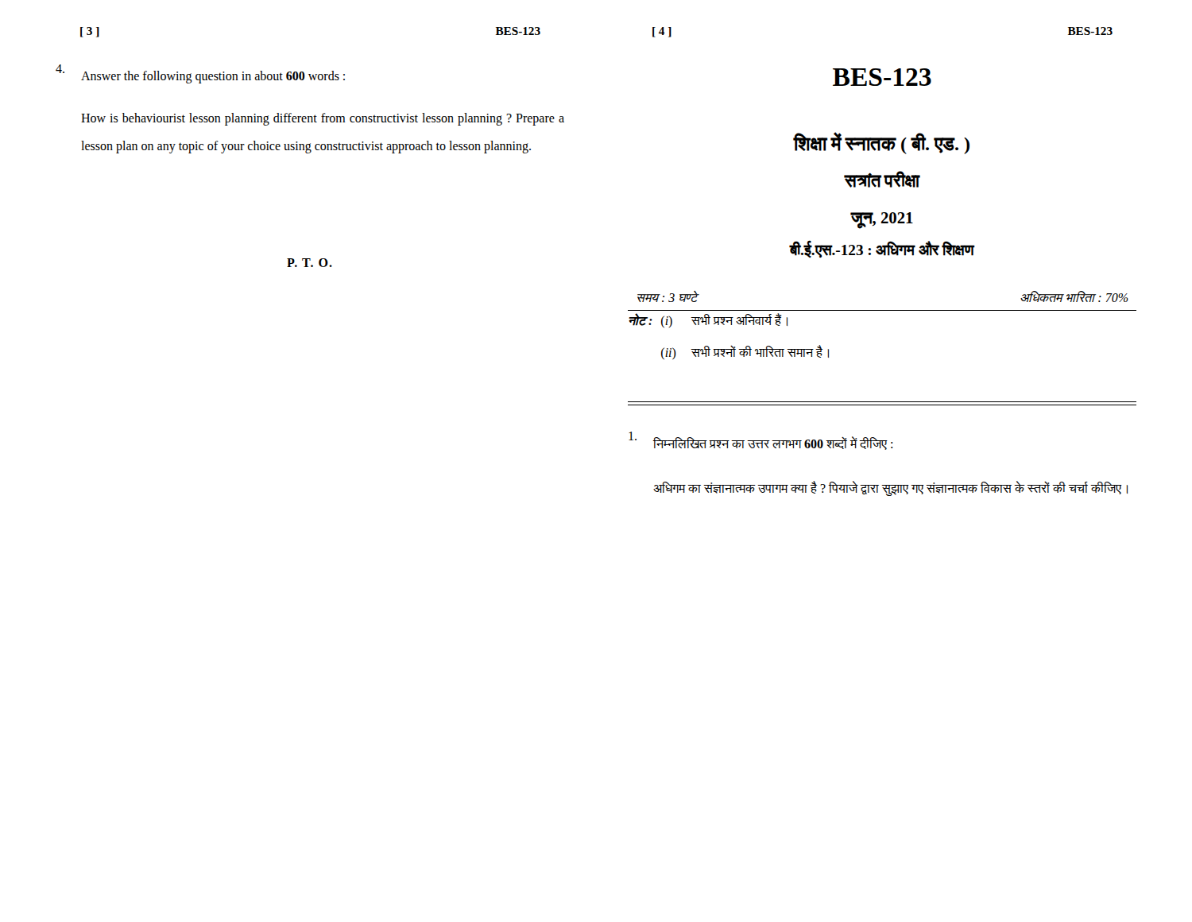[ 3 ] BES-123
4.
Answer the following question in about 600 words :
How is behaviourist lesson planning different from constructivist lesson planning ? Prepare a lesson plan on any topic of your choice using constructivist approach to lesson planning.
P. T. O.
[ 4 ] BES-123
BES-123
शिक्षा में स्नातक ( बी. एड. )
सत्रांत परीक्षा
जून, 2021
बी.ई.एस.-123 : अधिगम और शिक्षण
समय : 3 घण्टे अधिकतम भारिता : 70%
नोट :
(i) सभी प्रश्न अनिवार्य हैं।
(ii) सभी प्रश्नों की भारिता समान है।
1.
निम्नलिखित प्रश्न का उत्तर लगभग 600 शब्दों में दीजिए :
अधिगम का संज्ञानात्मक उपागम क्या है ? पियाजे द्वारा सुझाए गए संज्ञानात्मक विकास के स्तरों की चर्चा कीजिए।